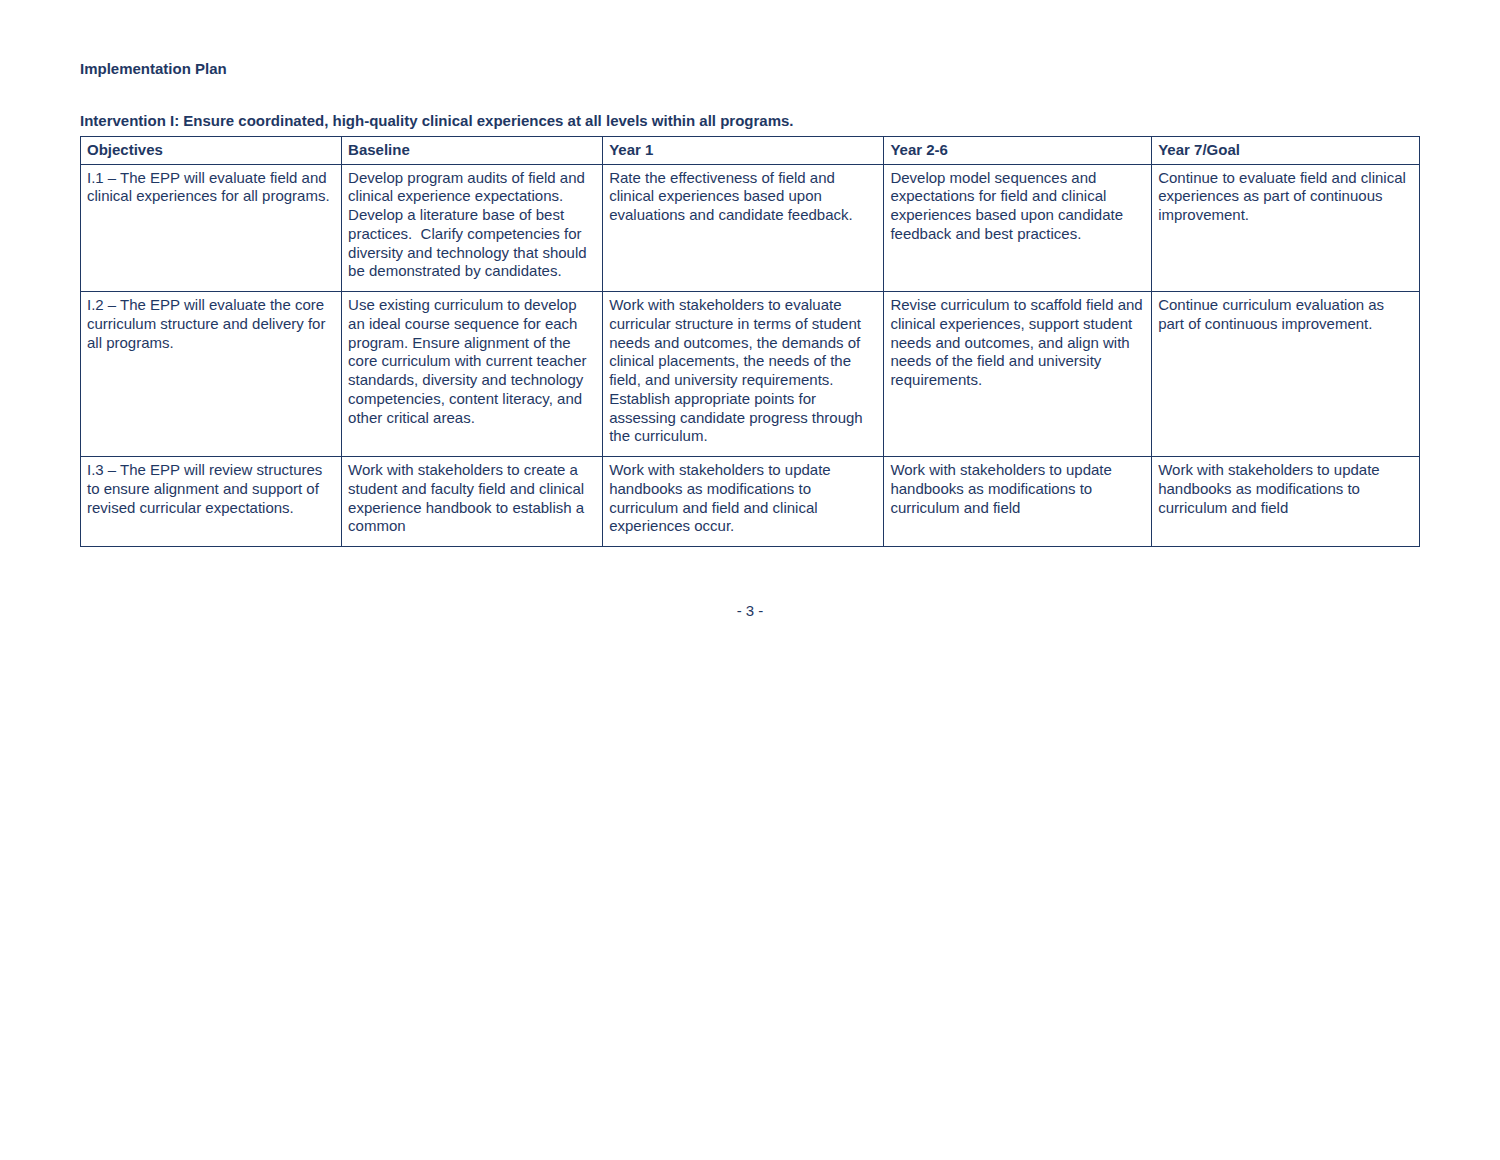Implementation Plan
Intervention I: Ensure coordinated, high-quality clinical experiences at all levels within all programs.
| Objectives | Baseline | Year 1 | Year 2-6 | Year 7/Goal |
| --- | --- | --- | --- | --- |
| I.1 – The EPP will evaluate field and clinical experiences for all programs. | Develop program audits of field and clinical experience expectations. Develop a literature base of best practices. Clarify competencies for diversity and technology that should be demonstrated by candidates. | Rate the effectiveness of field and clinical experiences based upon evaluations and candidate feedback. | Develop model sequences and expectations for field and clinical experiences based upon candidate feedback and best practices. | Continue to evaluate field and clinical experiences as part of continuous improvement. |
| I.2 – The EPP will evaluate the core curriculum structure and delivery for all programs. | Use existing curriculum to develop an ideal course sequence for each program. Ensure alignment of the core curriculum with current teacher standards, diversity and technology competencies, content literacy, and other critical areas. | Work with stakeholders to evaluate curricular structure in terms of student needs and outcomes, the demands of clinical placements, the needs of the field, and university requirements. Establish appropriate points for assessing candidate progress through the curriculum. | Revise curriculum to scaffold field and clinical experiences, support student needs and outcomes, and align with needs of the field and university requirements. | Continue curriculum evaluation as part of continuous improvement. |
| I.3 – The EPP will review structures to ensure alignment and support of revised curricular expectations. | Work with stakeholders to create a student and faculty field and clinical experience handbook to establish a common | Work with stakeholders to update handbooks as modifications to curriculum and field and clinical experiences occur. | Work with stakeholders to update handbooks as modifications to curriculum and field | Work with stakeholders to update handbooks as modifications to curriculum and field |
- 3 -